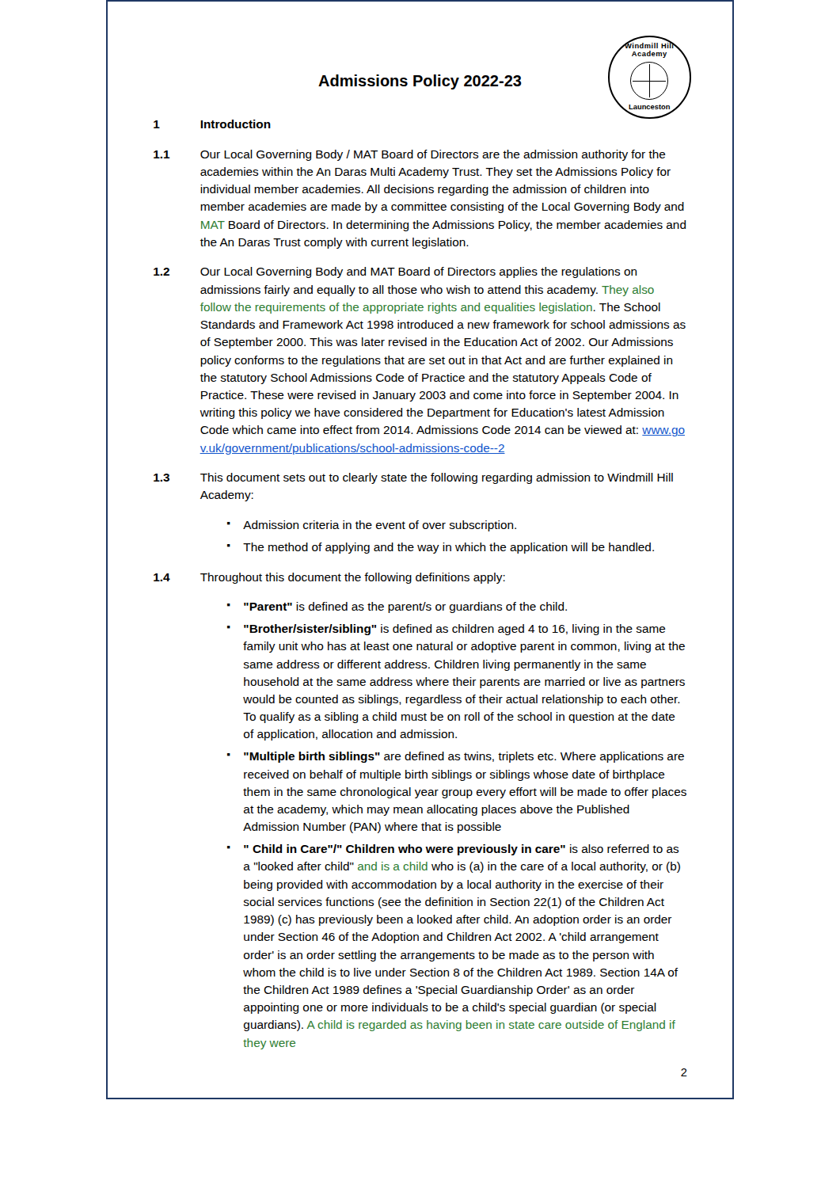Windmill Hill Academy Launceston
Admissions Policy 2022-23
1
Introduction
1.1
Our Local Governing Body / MAT Board of Directors are the admission authority for the academies within the An Daras Multi Academy Trust. They set the Admissions Policy for individual member academies. All decisions regarding the admission of children into member academies are made by a committee consisting of the Local Governing Body and MAT Board of Directors. In determining the Admissions Policy, the member academies and the An Daras Trust comply with current legislation.
1.2
Our Local Governing Body and MAT Board of Directors applies the regulations on admissions fairly and equally to all those who wish to attend this academy. They also follow the requirements of the appropriate rights and equalities legislation. The School Standards and Framework Act 1998 introduced a new framework for school admissions as of September 2000. This was later revised in the Education Act of 2002. Our Admissions policy conforms to the regulations that are set out in that Act and are further explained in the statutory School Admissions Code of Practice and the statutory Appeals Code of Practice. These were revised in January 2003 and come into force in September 2004. In writing this policy we have considered the Department for Education's latest Admission Code which came into effect from 2014. Admissions Code 2014 can be viewed at: www.gov.uk/government/publications/school-admissions-code--2
1.3
This document sets out to clearly state the following regarding admission to Windmill Hill Academy:
Admission criteria in the event of over subscription.
The method of applying and the way in which the application will be handled.
1.4
Throughout this document the following definitions apply:
"Parent" is defined as the parent/s or guardians of the child.
"Brother/sister/sibling" is defined as children aged 4 to 16, living in the same family unit who has at least one natural or adoptive parent in common, living at the same address or different address. Children living permanently in the same household at the same address where their parents are married or live as partners would be counted as siblings, regardless of their actual relationship to each other. To qualify as a sibling a child must be on roll of the school in question at the date of application, allocation and admission.
"Multiple birth siblings" are defined as twins, triplets etc. Where applications are received on behalf of multiple birth siblings or siblings whose date of birthplace them in the same chronological year group every effort will be made to offer places at the academy, which may mean allocating places above the Published Admission Number (PAN) where that is possible
" Child in Care"/" Children who were previously in care" is also referred to as a "looked after child" and is a child who is (a) in the care of a local authority, or (b) being provided with accommodation by a local authority in the exercise of their social services functions (see the definition in Section 22(1) of the Children Act 1989) (c) has previously been a looked after child. An adoption order is an order under Section 46 of the Adoption and Children Act 2002. A 'child arrangement order' is an order settling the arrangements to be made as to the person with whom the child is to live under Section 8 of the Children Act 1989. Section 14A of the Children Act 1989 defines a 'Special Guardianship Order' as an order appointing one or more individuals to be a child's special guardian (or special guardians). A child is regarded as having been in state care outside of England if they were
2